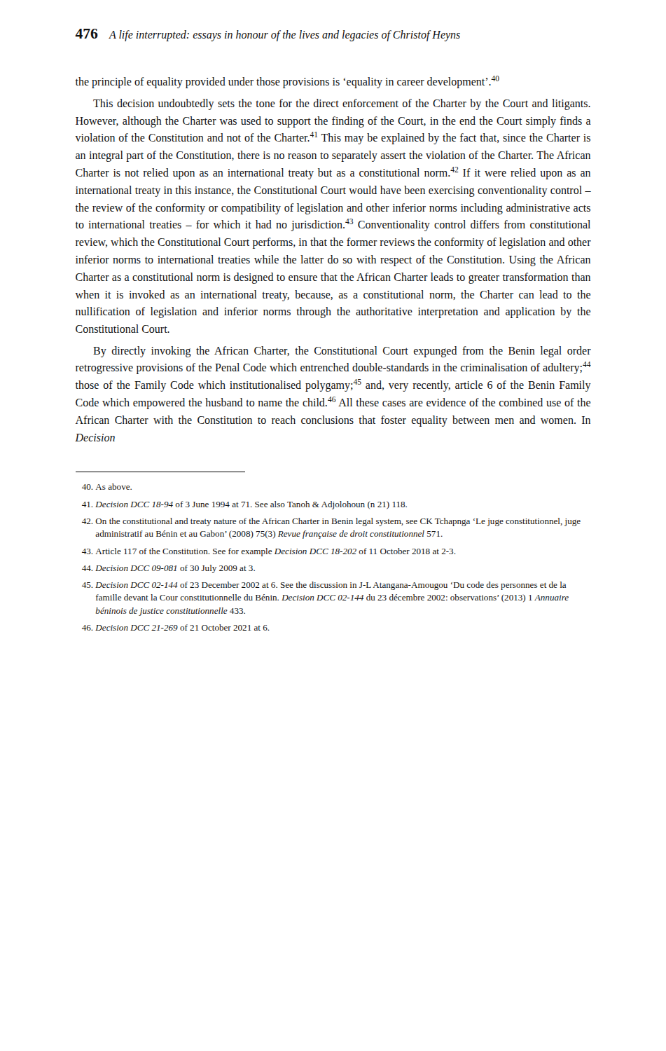476 A life interrupted: essays in honour of the lives and legacies of Christof Heyns
the principle of equality provided under those provisions is ‘equality in career development’.40
This decision undoubtedly sets the tone for the direct enforcement of the Charter by the Court and litigants. However, although the Charter was used to support the finding of the Court, in the end the Court simply finds a violation of the Constitution and not of the Charter.41 This may be explained by the fact that, since the Charter is an integral part of the Constitution, there is no reason to separately assert the violation of the Charter. The African Charter is not relied upon as an international treaty but as a constitutional norm.42 If it were relied upon as an international treaty in this instance, the Constitutional Court would have been exercising conventionality control – the review of the conformity or compatibility of legislation and other inferior norms including administrative acts to international treaties – for which it had no jurisdiction.43 Conventionality control differs from constitutional review, which the Constitutional Court performs, in that the former reviews the conformity of legislation and other inferior norms to international treaties while the latter do so with respect of the Constitution. Using the African Charter as a constitutional norm is designed to ensure that the African Charter leads to greater transformation than when it is invoked as an international treaty, because, as a constitutional norm, the Charter can lead to the nullification of legislation and inferior norms through the authoritative interpretation and application by the Constitutional Court.
By directly invoking the African Charter, the Constitutional Court expunged from the Benin legal order retrogressive provisions of the Penal Code which entrenched double-standards in the criminalisation of adultery;44 those of the Family Code which institutionalised polygamy;45 and, very recently, article 6 of the Benin Family Code which empowered the husband to name the child.46 All these cases are evidence of the combined use of the African Charter with the Constitution to reach conclusions that foster equality between men and women. In Decision
As above.
Decision DCC 18-94 of 3 June 1994 at 71. See also Tanoh & Adjolohoun (n 21) 118.
On the constitutional and treaty nature of the African Charter in Benin legal system, see CK Tchapnga ‘Le juge constitutionnel, juge administratif au Bénin et au Gabon’ (2008) 75(3) Revue française de droit constitutionnel 571.
Article 117 of the Constitution. See for example Decision DCC 18-202 of 11 October 2018 at 2-3.
Decision DCC 09-081 of 30 July 2009 at 3.
Decision DCC 02-144 of 23 December 2002 at 6. See the discussion in J-L Atangana-Amougou ‘Du code des personnes et de la famille devant la Cour constitutionnelle du Bénin. Decision DCC 02-144 du 23 décembre 2002: observations’ (2013) 1 Annuaire béninois de justice constitutionnelle 433.
Decision DCC 21-269 of 21 October 2021 at 6.